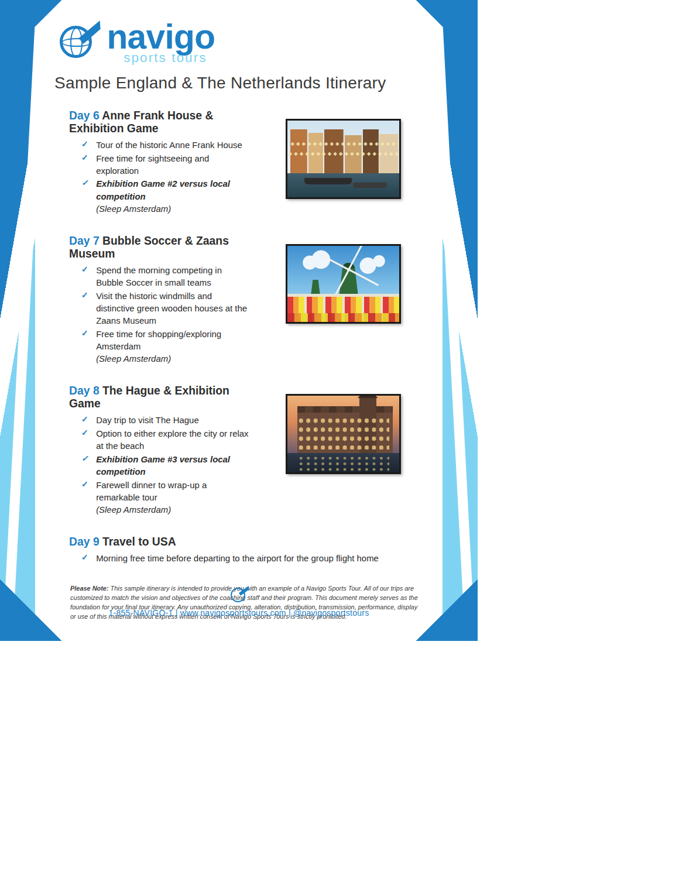navigo
sports tours
Sample England & The Netherlands Itinerary
Day 6 Anne Frank House & Exhibition Game
Tour of the historic Anne Frank House
Free time for sightseeing and exploration
Exhibition Game #2 versus local competition (Sleep Amsterdam)
Day 7 Bubble Soccer & Zaans Museum
Spend the morning competing in Bubble Soccer in small teams
Visit the historic windmills and distinctive green wooden houses at the Zaans Museum
Free time for shopping/exploring Amsterdam (Sleep Amsterdam)
Day 8 The Hague & Exhibition Game
Day trip to visit The Hague
Option to either explore the city or relax at the beach
Exhibition Game #3 versus local competition
Farewell dinner to wrap-up a remarkable tour (Sleep Amsterdam)
Day 9 Travel to USA
Morning free time before departing to the airport for the group flight home
Please Note: This sample itinerary is intended to provide you with an example of a Navigo Sports Tour. All of our trips are customized to match the vision and objectives of the coaching staff and their program. This document merely serves as the foundation for your final tour itinerary. Any unauthorized copying, alteration, distribution, transmission, performance, display or use of this material without express written consent of Navigo Sports Tours is strictly prohibited.
1-855-NAVIGO-1 | www.navigosportstours.com | @navigosportstours